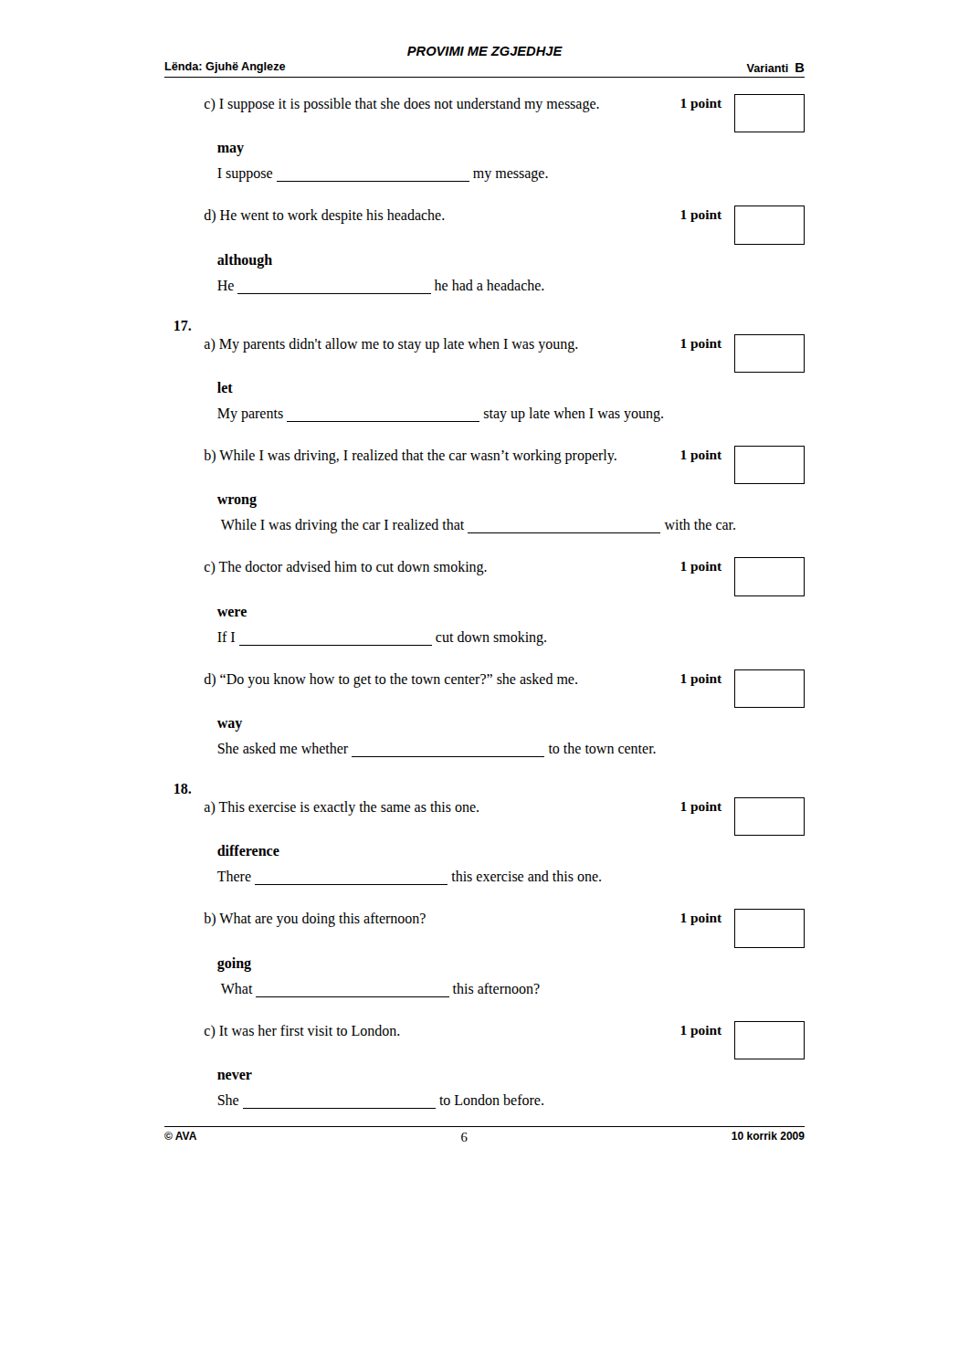PROVIMI ME ZGJEDHJE
Lënda: Gjuhë Angleze
Varianti B
c) I suppose it is possible that she does not understand my message.
1 point
may
I suppose my message.
d) He went to work despite his headache.
1 point
although
He he had a headache.
17.
a) My parents didn't allow me to stay up late when I was young.
1 point
let
My parents stay up late when I was young.
b) While I was driving, I realized that the car wasn’t working properly.
1 point
wrong
While I was driving the car I realized that with the car.
c) The doctor advised him to cut down smoking.
1 point
were
If I cut down smoking.
d) “Do you know how to get to the town center?” she asked me.
1 point
way
She asked me whether to the town center.
18.
a) This exercise is exactly the same as this one.
1 point
difference
There this exercise and this one.
b) What are you doing this afternoon?
1 point
going
What this afternoon?
c) It was her first visit to London.
1 point
never
She to London before.
© AVA
6
10 korrik 2009